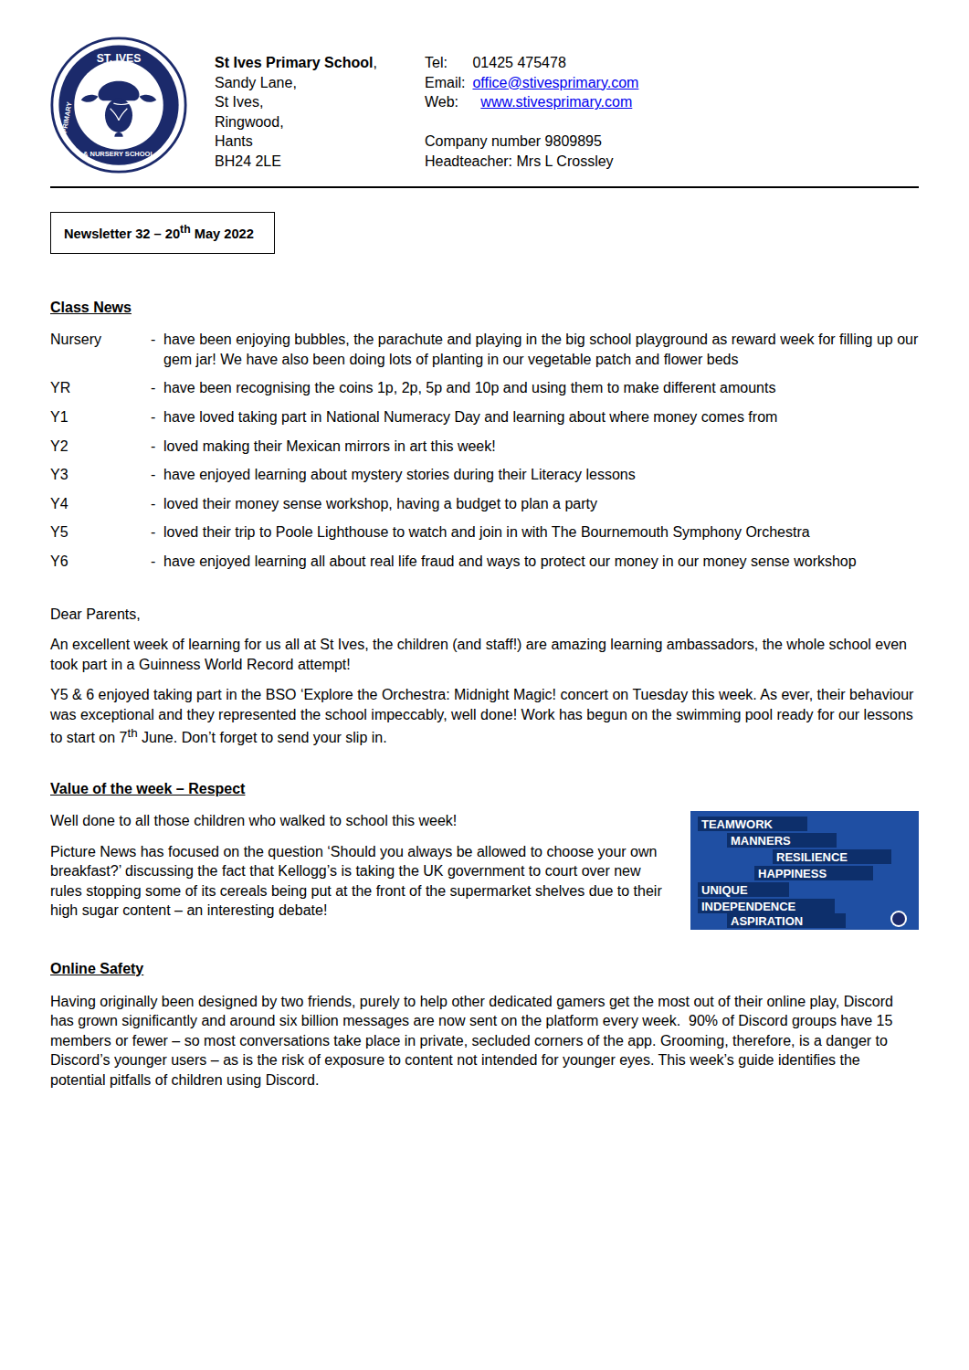ST. IVES & NURSERY SCHOOL PRIMARY
St Ives Primary School,
Sandy Lane,
St Ives,
Ringwood,
Hants
BH24 2LE
Tel: 01425 475478
Email: office@stivesprimary.com
Web: www.stivesprimary.com
Company number 9809895
Headteacher: Mrs L Crossley
Newsletter 32 – 20th May 2022
Class News
| Nursery | - | have been enjoying bubbles, the parachute and playing in the big school playground as reward week for filling up our gem jar! We have also been doing lots of planting in our vegetable patch and flower beds |
| YR | - | have been recognising the coins 1p, 2p, 5p and 10p and using them to make different amounts |
| Y1 | - | have loved taking part in National Numeracy Day and learning about where money comes from |
| Y2 | - | loved making their Mexican mirrors in art this week! |
| Y3 | - | have enjoyed learning about mystery stories during their Literacy lessons |
| Y4 | - | loved their money sense workshop, having a budget to plan a party |
| Y5 | - | loved their trip to Poole Lighthouse to watch and join in with The Bournemouth Symphony Orchestra |
| Y6 | - | have enjoyed learning all about real life fraud and ways to protect our money in our money sense workshop |
Dear Parents,
An excellent week of learning for us all at St Ives, the children (and staff!) are amazing learning ambassadors, the whole school even took part in a Guinness World Record attempt!
Y5 & 6 enjoyed taking part in the BSO ‘Explore the Orchestra: Midnight Magic! concert on Tuesday this week. As ever, their behaviour was exceptional and they represented the school impeccably, well done! Work has begun on the swimming pool ready for our lessons to start on 7th June. Don’t forget to send your slip in.
Value of the week – Respect
TEAMWORK MANNERS RESILIENCE HAPPINESS UNIQUE INDEPENDENCE ASPIRATION
Well done to all those children who walked to school this week!
Picture News has focused on the question ‘Should you always be allowed to choose your own breakfast?’ discussing the fact that Kellogg’s is taking the UK government to court over new rules stopping some of its cereals being put at the front of the supermarket shelves due to their high sugar content – an interesting debate!
Online Safety
Having originally been designed by two friends, purely to help other dedicated gamers get the most out of their online play, Discord has grown significantly and around six billion messages are now sent on the platform every week. 90% of Discord groups have 15 members or fewer – so most conversations take place in private, secluded corners of the app. Grooming, therefore, is a danger to Discord’s younger users – as is the risk of exposure to content not intended for younger eyes. This week’s guide identifies the potential pitfalls of children using Discord.